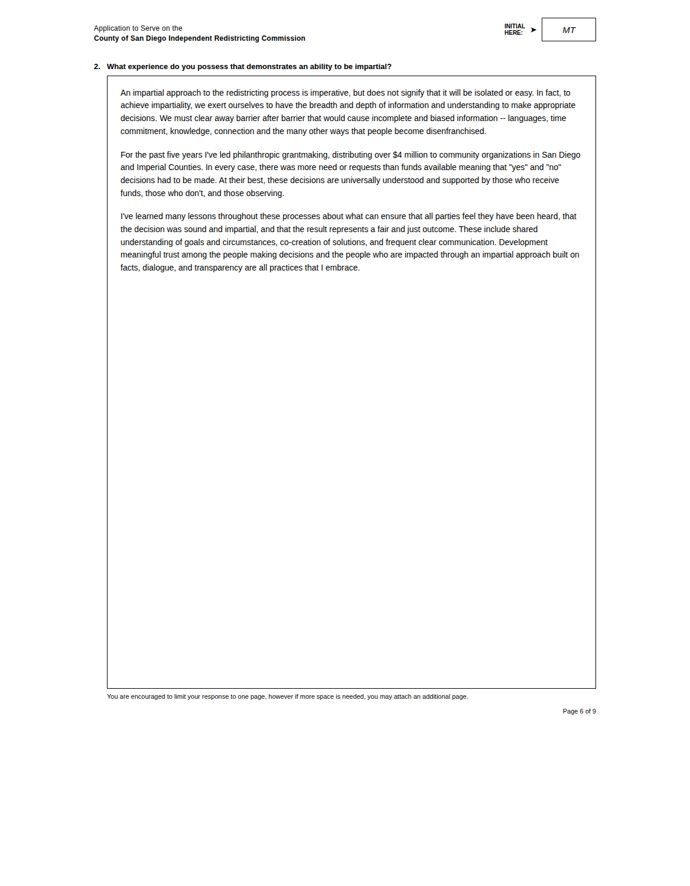Application to Serve on the
County of San Diego Independent Redistricting Commission
INITIAL
HERE:
➤
MT
2. What experience do you possess that demonstrates an ability to be impartial?
An impartial approach to the redistricting process is imperative, but does not signify that it will be isolated or easy. In fact, to achieve impartiality, we exert ourselves to have the breadth and depth of information and understanding to make appropriate decisions. We must clear away barrier after barrier that would cause incomplete and biased information -- languages, time commitment, knowledge, connection and the many other ways that people become disenfranchised.
For the past five years I've led philanthropic grantmaking, distributing over $4 million to community organizations in San Diego and Imperial Counties. In every case, there was more need or requests than funds available meaning that "yes" and "no" decisions had to be made. At their best, these decisions are universally understood and supported by those who receive funds, those who don't, and those observing.
I've learned many lessons throughout these processes about what can ensure that all parties feel they have been heard, that the decision was sound and impartial, and that the result represents a fair and just outcome. These include shared understanding of goals and circumstances, co-creation of solutions, and frequent clear communication. Development meaningful trust among the people making decisions and the people who are impacted through an impartial approach built on facts, dialogue, and transparency are all practices that I embrace.
You are encouraged to limit your response to one page, however if more space is needed, you may attach an additional page.
Page 6 of 9